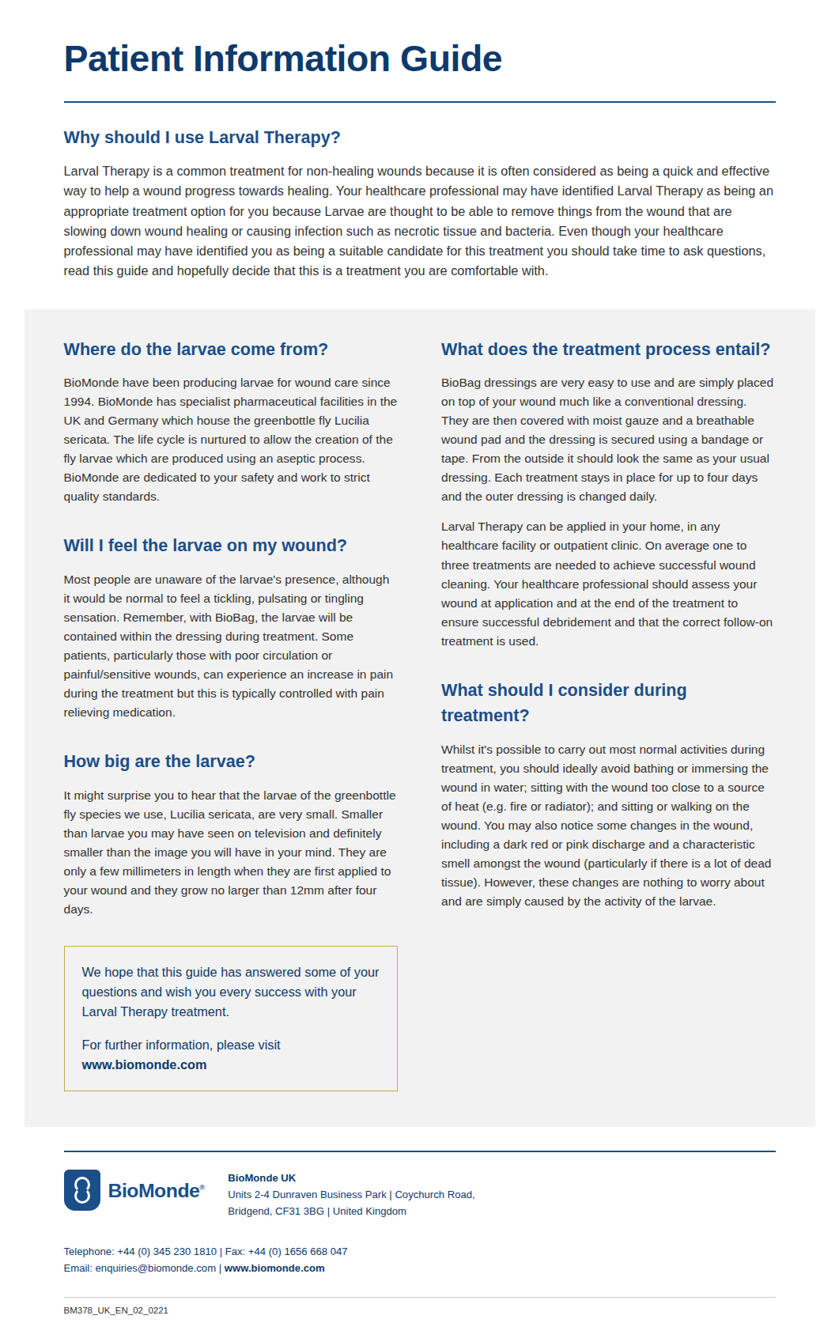Patient Information Guide
Why should I use Larval Therapy?
Larval Therapy is a common treatment for non-healing wounds because it is often considered as being a quick and effective way to help a wound progress towards healing. Your healthcare professional may have identified Larval Therapy as being an appropriate treatment option for you because Larvae are thought to be able to remove things from the wound that are slowing down wound healing or causing infection such as necrotic tissue and bacteria. Even though your healthcare professional may have identified you as being a suitable candidate for this treatment you should take time to ask questions, read this guide and hopefully decide that this is a treatment you are comfortable with.
Where do the larvae come from?
BioMonde have been producing larvae for wound care since 1994. BioMonde has specialist pharmaceutical facilities in the UK and Germany which house the greenbottle fly Lucilia sericata. The life cycle is nurtured to allow the creation of the fly larvae which are produced using an aseptic process. BioMonde are dedicated to your safety and work to strict quality standards.
Will I feel the larvae on my wound?
Most people are unaware of the larvae's presence, although it would be normal to feel a tickling, pulsating or tingling sensation. Remember, with BioBag, the larvae will be contained within the dressing during treatment. Some patients, particularly those with poor circulation or painful/sensitive wounds, can experience an increase in pain during the treatment but this is typically controlled with pain relieving medication.
How big are the larvae?
It might surprise you to hear that the larvae of the greenbottle fly species we use, Lucilia sericata, are very small. Smaller than larvae you may have seen on television and definitely smaller than the image you will have in your mind. They are only a few millimeters in length when they are first applied to your wound and they grow no larger than 12mm after four days.
We hope that this guide has answered some of your questions and wish you every success with your Larval Therapy treatment.
For further information, please visit
www.biomonde.com
What does the treatment process entail?
BioBag dressings are very easy to use and are simply placed on top of your wound much like a conventional dressing. They are then covered with moist gauze and a breathable wound pad and the dressing is secured using a bandage or tape. From the outside it should look the same as your usual dressing. Each treatment stays in place for up to four days and the outer dressing is changed daily.
Larval Therapy can be applied in your home, in any healthcare facility or outpatient clinic. On average one to three treatments are needed to achieve successful wound cleaning. Your healthcare professional should assess your wound at application and at the end of the treatment to ensure successful debridement and that the correct follow-on treatment is used.
What should I consider during treatment?
Whilst it's possible to carry out most normal activities during treatment, you should ideally avoid bathing or immersing the wound in water; sitting with the wound too close to a source of heat (e.g. fire or radiator); and sitting or walking on the wound. You may also notice some changes in the wound, including a dark red or pink discharge and a characteristic smell amongst the wound (particularly if there is a lot of dead tissue). However, these changes are nothing to worry about and are simply caused by the activity of the larvae.
BioMonde®
BioMonde UK Units 2-4 Dunraven Business Park | Coychurch Road,
Bridgend, CF31 3BG | United Kingdom
Telephone: +44 (0) 345 230 1810 | Fax: +44 (0) 1656 668 047
Email: enquiries@biomonde.com | www.biomonde.com
BM378_UK_EN_02_0221